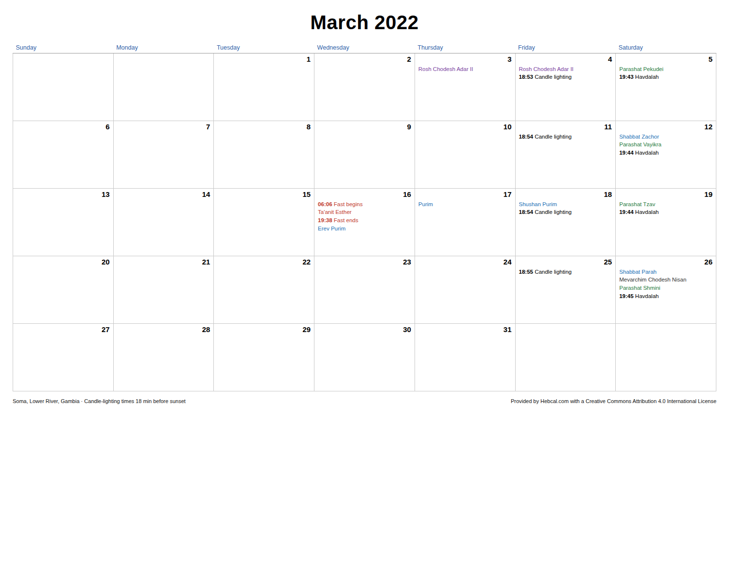March 2022
| Sunday | Monday | Tuesday | Wednesday | Thursday | Friday | Saturday |
| --- | --- | --- | --- | --- | --- | --- |
| | | 1 | 2 | 3 Rosh Chodesh Adar II | 4 Rosh Chodesh Adar II 18:53 Candle lighting | 5 Parashat Pekudei 19:43 Havdalah |
| 6 | 7 | 8 | 9 | 10 | 11 18:54 Candle lighting | 12 Shabbat Zachor Parashat Vayikra 19:44 Havdalah |
| 13 | 14 | 15 | 16 06:06 Fast begins Ta'anit Esther 19:38 Fast ends Erev Purim | 17 Purim | 18 Shushan Purim 18:54 Candle lighting | 19 Parashat Tzav 19:44 Havdalah |
| 20 | 21 | 22 | 23 | 24 | 25 18:55 Candle lighting | 26 Shabbat Parah Mevarchim Chodesh Nisan Parashat Shmini 19:45 Havdalah |
| 27 | 28 | 29 | 30 | 31 | | |
Soma, Lower River, Gambia · Candle-lighting times 18 min before sunset
Provided by Hebcal.com with a Creative Commons Attribution 4.0 International License